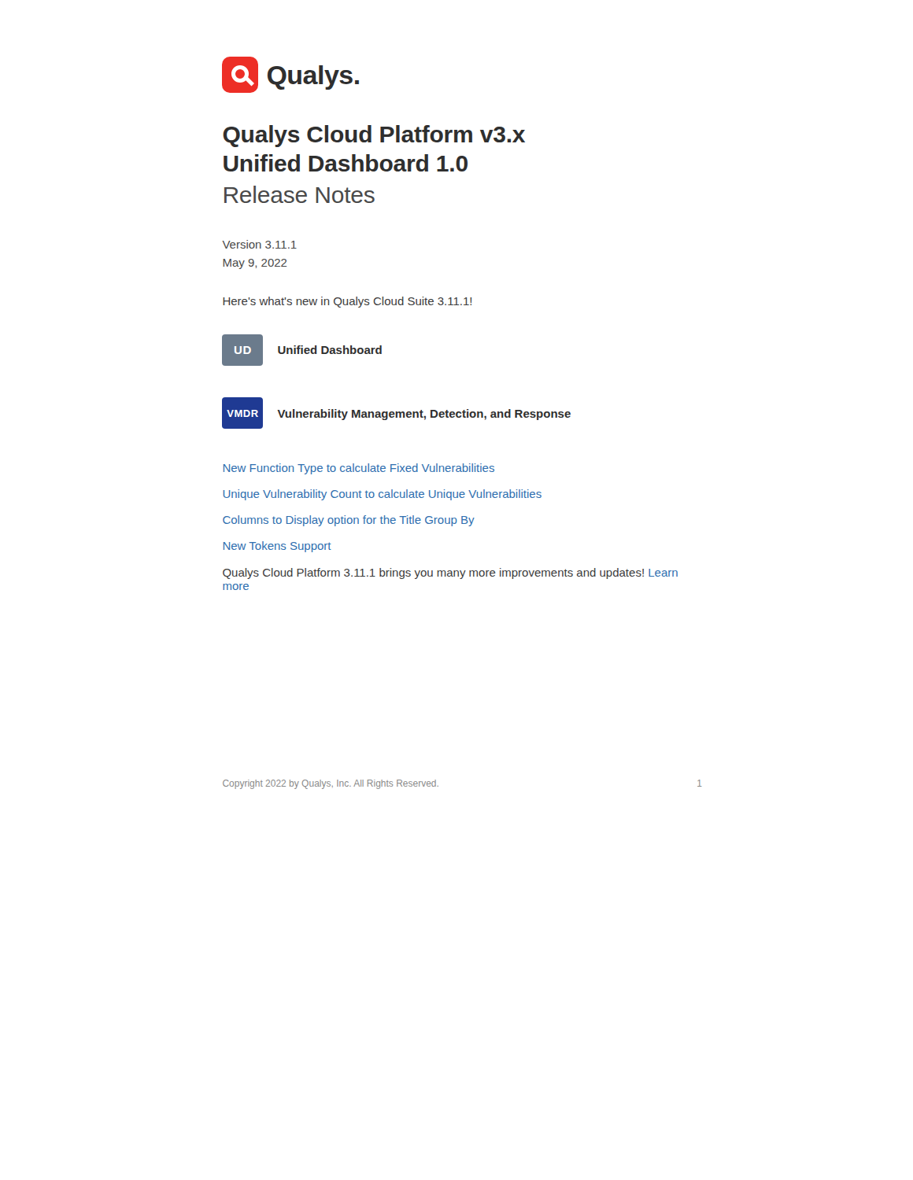Qualys.
Qualys Cloud Platform v3.xUnified Dashboard 1.0
Release Notes
Version 3.11.1
May 9, 2022
Here's what's new in Qualys Cloud Suite 3.11.1!
UD Unified Dashboard
VMDR Vulnerability Management, Detection, and Response
New Function Type to calculate Fixed Vulnerabilities Unique Vulnerability Count to calculate Unique Vulnerabilities Columns to Display option for the Title Group By New Tokens Support
Qualys Cloud Platform 3.11.1 brings you many more improvements and updates! Learn more
Copyright 2022 by Qualys, Inc. All Rights Reserved. 1